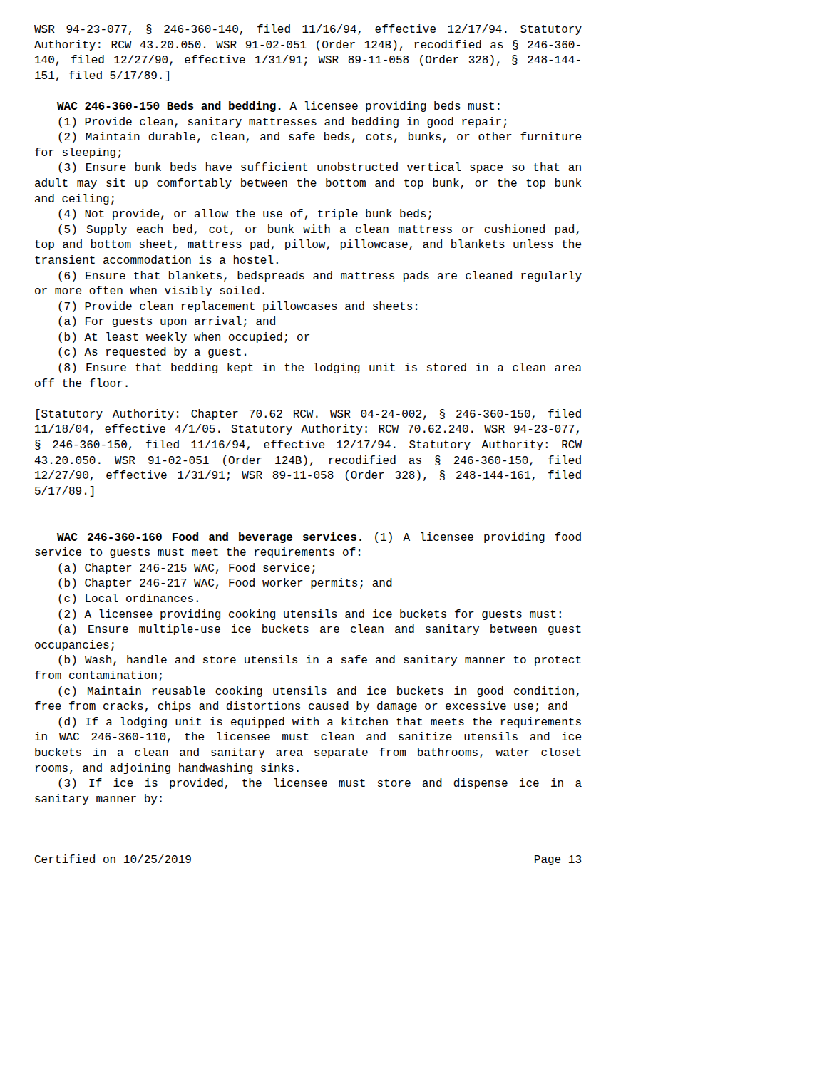WSR 94-23-077, § 246-360-140, filed 11/16/94, effective 12/17/94. Statutory Authority: RCW 43.20.050. WSR 91-02-051 (Order 124B), recodified as § 246-360-140, filed 12/27/90, effective 1/31/91; WSR 89-11-058 (Order 328), § 248-144-151, filed 5/17/89.]
WAC 246-360-150 Beds and bedding. A licensee providing beds must:
(1) Provide clean, sanitary mattresses and bedding in good repair;
(2) Maintain durable, clean, and safe beds, cots, bunks, or other furniture for sleeping;
(3) Ensure bunk beds have sufficient unobstructed vertical space so that an adult may sit up comfortably between the bottom and top bunk, or the top bunk and ceiling;
(4) Not provide, or allow the use of, triple bunk beds;
(5) Supply each bed, cot, or bunk with a clean mattress or cushioned pad, top and bottom sheet, mattress pad, pillow, pillowcase, and blankets unless the transient accommodation is a hostel.
(6) Ensure that blankets, bedspreads and mattress pads are cleaned regularly or more often when visibly soiled.
(7) Provide clean replacement pillowcases and sheets:
(a) For guests upon arrival; and
(b) At least weekly when occupied; or
(c) As requested by a guest.
(8) Ensure that bedding kept in the lodging unit is stored in a clean area off the floor.
[Statutory Authority: Chapter 70.62 RCW. WSR 04-24-002, § 246-360-150, filed 11/18/04, effective 4/1/05. Statutory Authority: RCW 70.62.240. WSR 94-23-077, § 246-360-150, filed 11/16/94, effective 12/17/94. Statutory Authority: RCW 43.20.050. WSR 91-02-051 (Order 124B), recodified as § 246-360-150, filed 12/27/90, effective 1/31/91; WSR 89-11-058 (Order 328), § 248-144-161, filed 5/17/89.]
WAC 246-360-160 Food and beverage services. (1) A licensee providing food service to guests must meet the requirements of:
(a) Chapter 246-215 WAC, Food service;
(b) Chapter 246-217 WAC, Food worker permits; and
(c) Local ordinances.
(2) A licensee providing cooking utensils and ice buckets for guests must:
(a) Ensure multiple-use ice buckets are clean and sanitary between guest occupancies;
(b) Wash, handle and store utensils in a safe and sanitary manner to protect from contamination;
(c) Maintain reusable cooking utensils and ice buckets in good condition, free from cracks, chips and distortions caused by damage or excessive use; and
(d) If a lodging unit is equipped with a kitchen that meets the requirements in WAC 246-360-110, the licensee must clean and sanitize utensils and ice buckets in a clean and sanitary area separate from bathrooms, water closet rooms, and adjoining handwashing sinks.
(3) If ice is provided, the licensee must store and dispense ice in a sanitary manner by:
Certified on 10/25/2019 Page 13